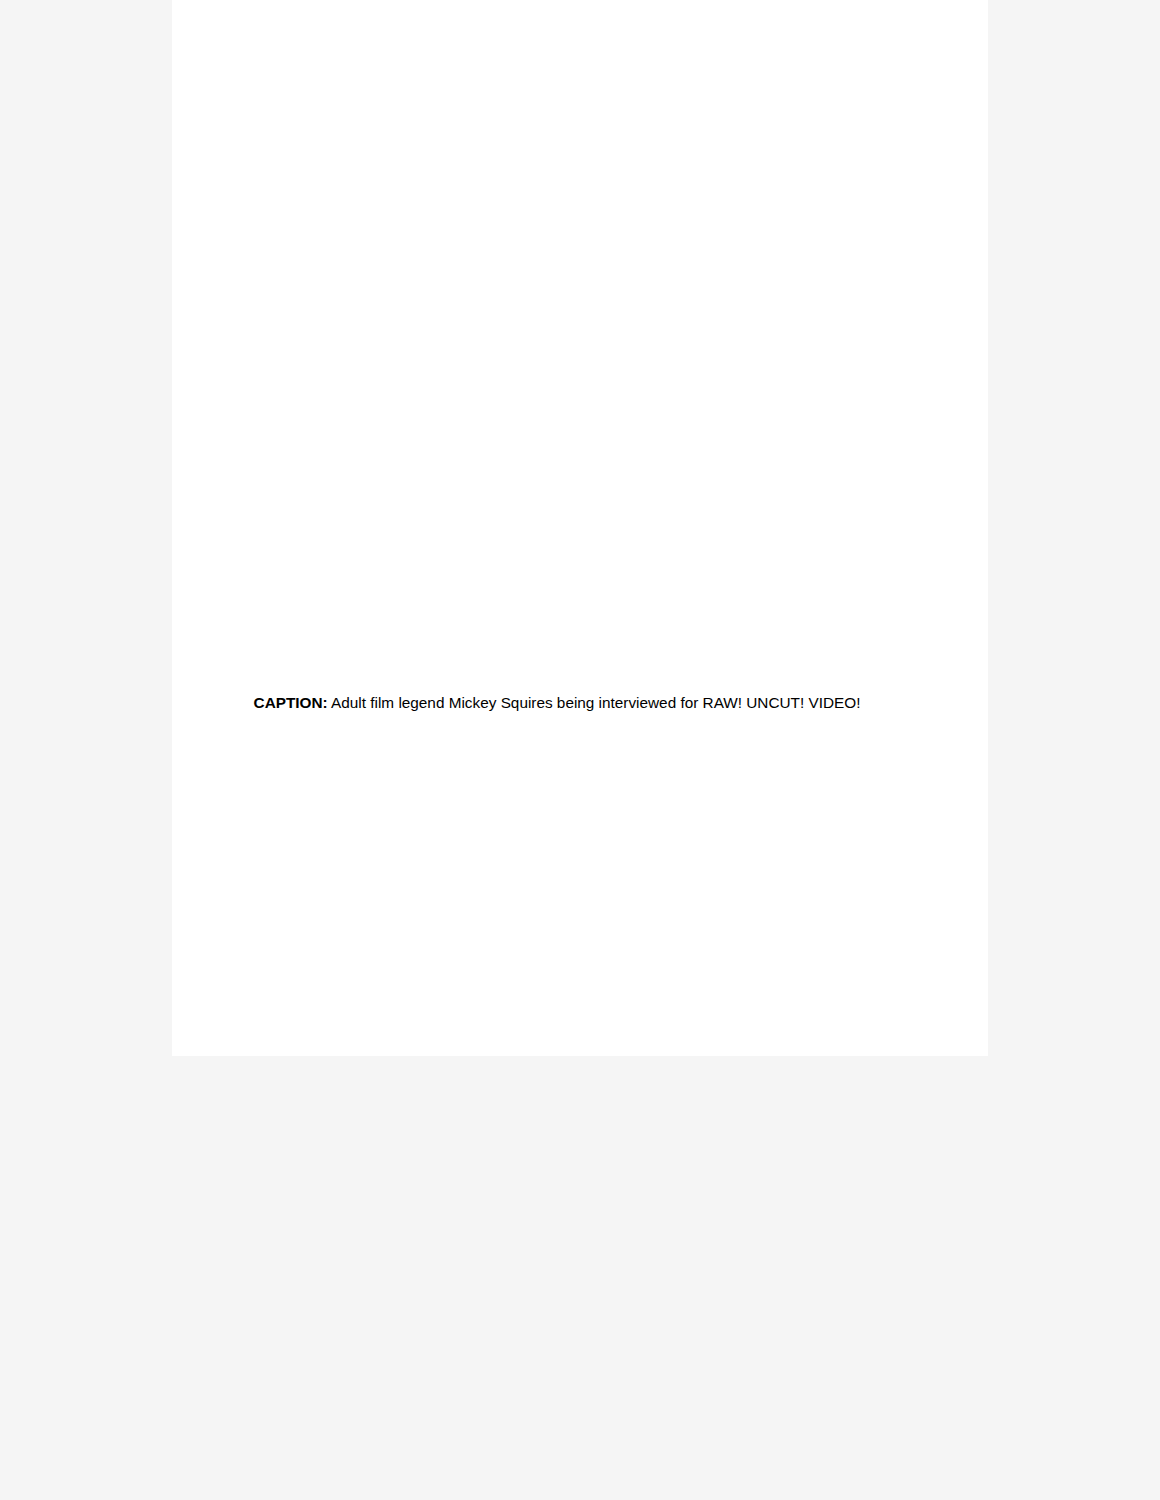CAPTION: Adult film legend Mickey Squires being interviewed for RAW! UNCUT! VIDEO!